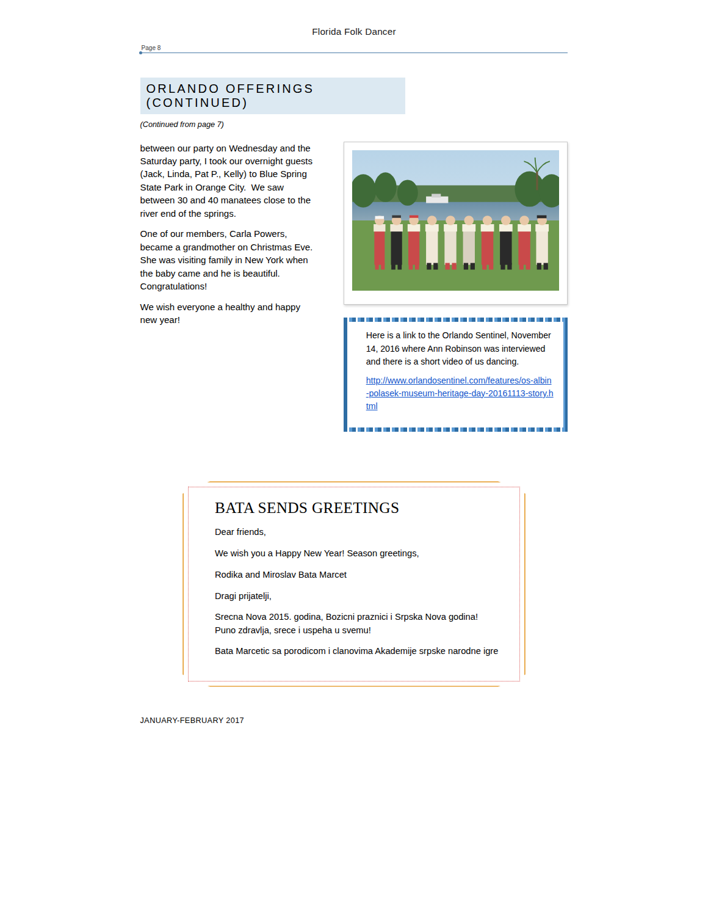Florida Folk Dancer
Page 8
ORLANDO OFFERINGS (CONTINUED)
(Continued from page 7)
between our party on Wednesday and the Saturday party, I took our overnight guests (Jack, Linda, Pat P., Kelly) to Blue Spring State Park in Orange City. We saw between 30 and 40 manatees close to the river end of the springs.
One of our members, Carla Powers, became a grandmother on Christmas Eve. She was visiting family in New York when the baby came and he is beautiful. Congratulations!
We wish everyone a healthy and happy new year!
Here is a link to the Orlando Sentinel, November 14, 2016 where Ann Robinson was interviewed and there is a short video of us dancing.
http://www.orlandosentinel.com/features/os-albin-polasek-museum-heritage-day-20161113-story.html
BATA SENDS GREETINGS
Dear friends,
We wish you a Happy New Year! Season greetings,
Rodika and Miroslav Bata Marcet
Dragi prijatelji,
Srecna Nova 2015. godina, Bozicni praznici i Srpska Nova godina! Puno zdravlja, srece i uspeha u svemu!
Bata Marcetic sa porodicom i clanovima Akademije srpske narodne igre
JANUARY-FEBRUARY 2017